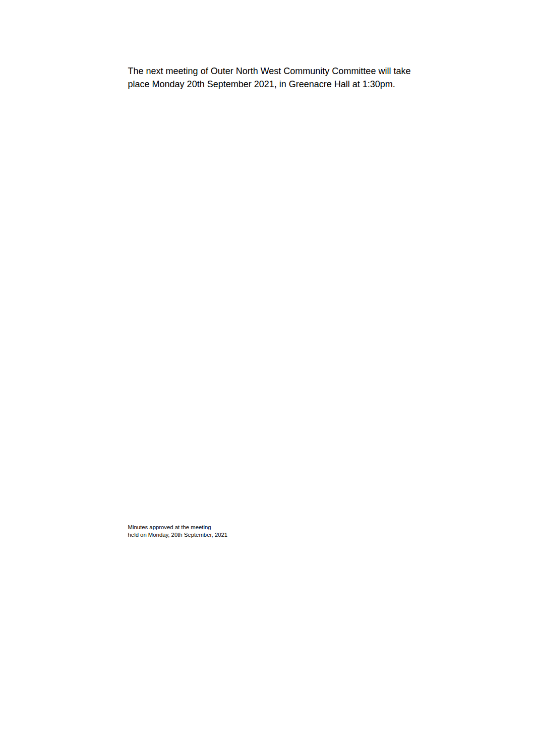The next meeting of Outer North West Community Committee will take place Monday 20th September 2021, in Greenacre Hall at 1:30pm.
Minutes approved at the meeting
held on Monday, 20th September, 2021